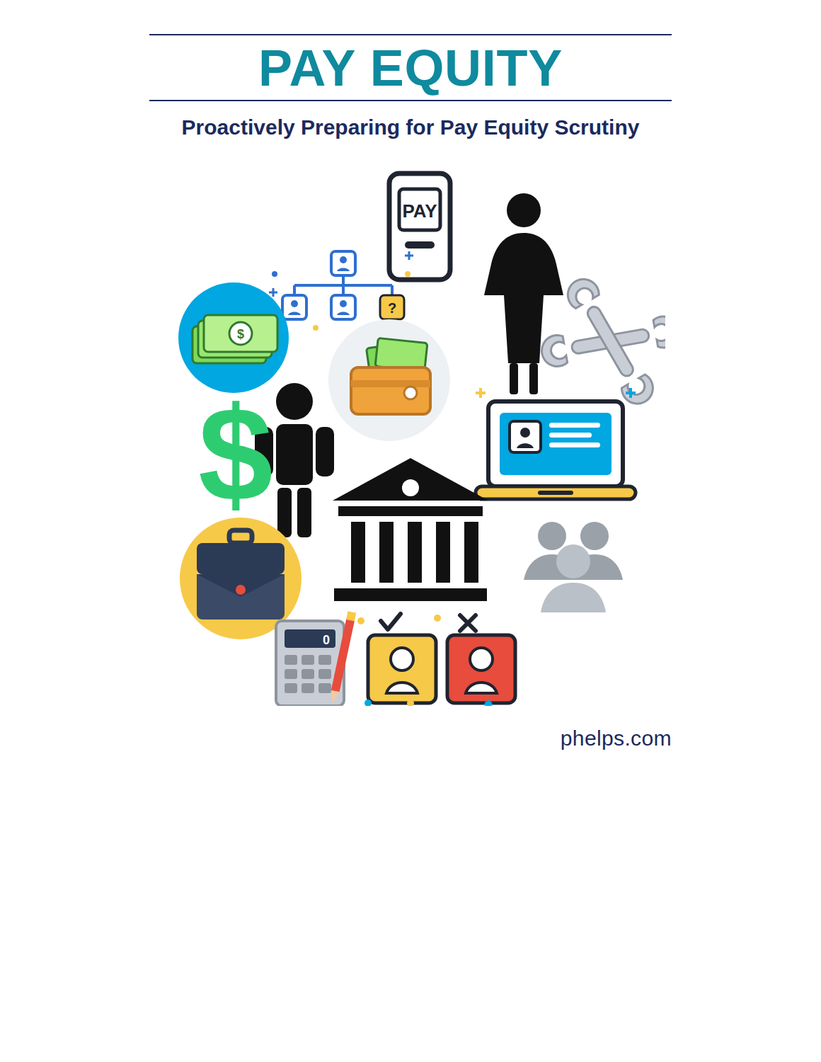PAY EQUITY
Proactively Preparing for Pay Equity Scrutiny
Collage of pay equity icons A mobile phone labeled PAY, an organizational chart with a question mark, cash and dollar signs, a wallet with money, male and female figures, crossed wrenches, a laptop with a profile, a bank building, a briefcase, a group of people, a calculator with a pencil, and two profile cards marked with a check and an X. PAY ? $ $ 0
phelps.com